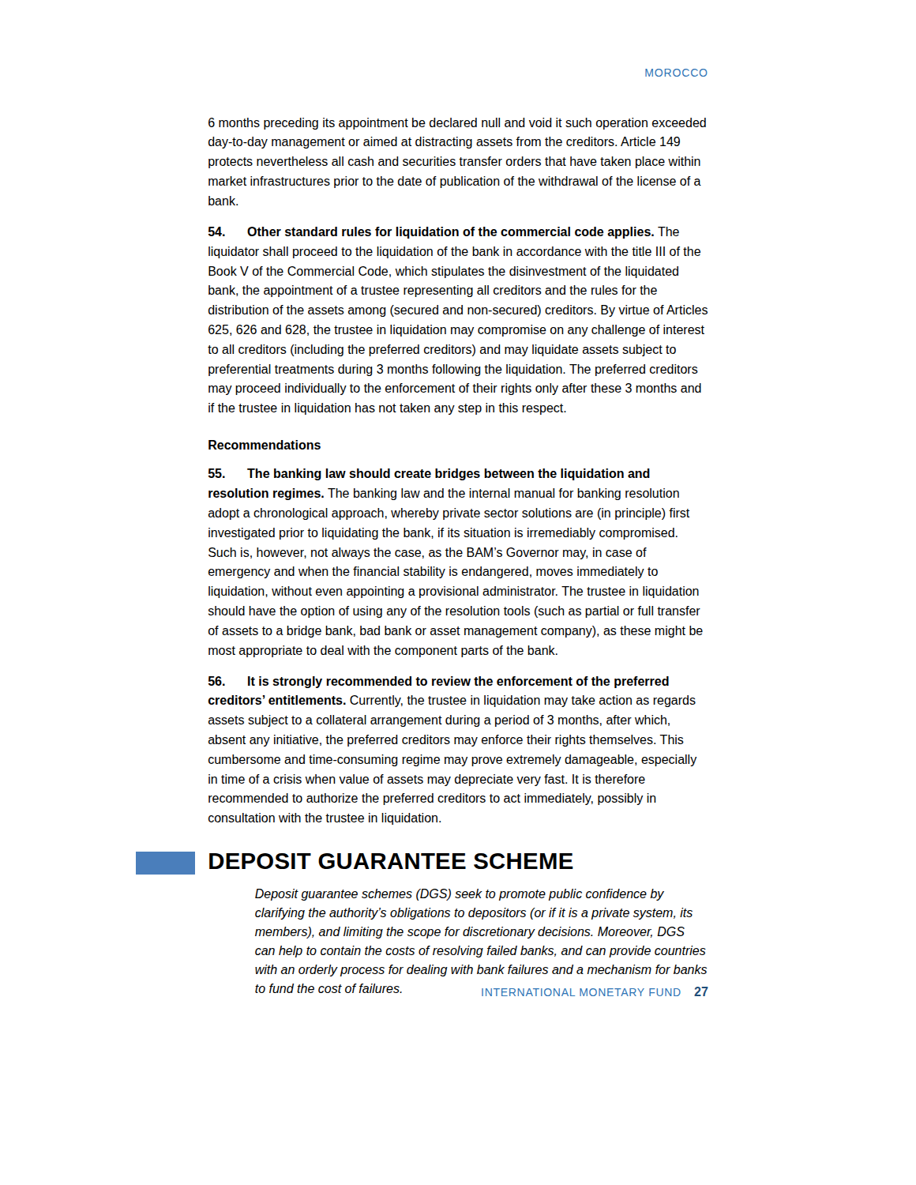MOROCCO
6 months preceding its appointment be declared null and void it such operation exceeded day-to-day management or aimed at distracting assets from the creditors. Article 149 protects nevertheless all cash and securities transfer orders that have taken place within market infrastructures prior to the date of publication of the withdrawal of the license of a bank.
54. Other standard rules for liquidation of the commercial code applies. The liquidator shall proceed to the liquidation of the bank in accordance with the title III of the Book V of the Commercial Code, which stipulates the disinvestment of the liquidated bank, the appointment of a trustee representing all creditors and the rules for the distribution of the assets among (secured and non-secured) creditors. By virtue of Articles 625, 626 and 628, the trustee in liquidation may compromise on any challenge of interest to all creditors (including the preferred creditors) and may liquidate assets subject to preferential treatments during 3 months following the liquidation. The preferred creditors may proceed individually to the enforcement of their rights only after these 3 months and if the trustee in liquidation has not taken any step in this respect.
Recommendations
55. The banking law should create bridges between the liquidation and resolution regimes. The banking law and the internal manual for banking resolution adopt a chronological approach, whereby private sector solutions are (in principle) first investigated prior to liquidating the bank, if its situation is irremediably compromised. Such is, however, not always the case, as the BAM’s Governor may, in case of emergency and when the financial stability is endangered, moves immediately to liquidation, without even appointing a provisional administrator. The trustee in liquidation should have the option of using any of the resolution tools (such as partial or full transfer of assets to a bridge bank, bad bank or asset management company), as these might be most appropriate to deal with the component parts of the bank.
56. It is strongly recommended to review the enforcement of the preferred creditors’ entitlements. Currently, the trustee in liquidation may take action as regards assets subject to a collateral arrangement during a period of 3 months, after which, absent any initiative, the preferred creditors may enforce their rights themselves. This cumbersome and time-consuming regime may prove extremely damageable, especially in time of a crisis when value of assets may depreciate very fast. It is therefore recommended to authorize the preferred creditors to act immediately, possibly in consultation with the trustee in liquidation.
DEPOSIT GUARANTEE SCHEME
Deposit guarantee schemes (DGS) seek to promote public confidence by clarifying the authority’s obligations to depositors (or if it is a private system, its members), and limiting the scope for discretionary decisions. Moreover, DGS can help to contain the costs of resolving failed banks, and can provide countries with an orderly process for dealing with bank failures and a mechanism for banks to fund the cost of failures.
INTERNATIONAL MONETARY FUND 27